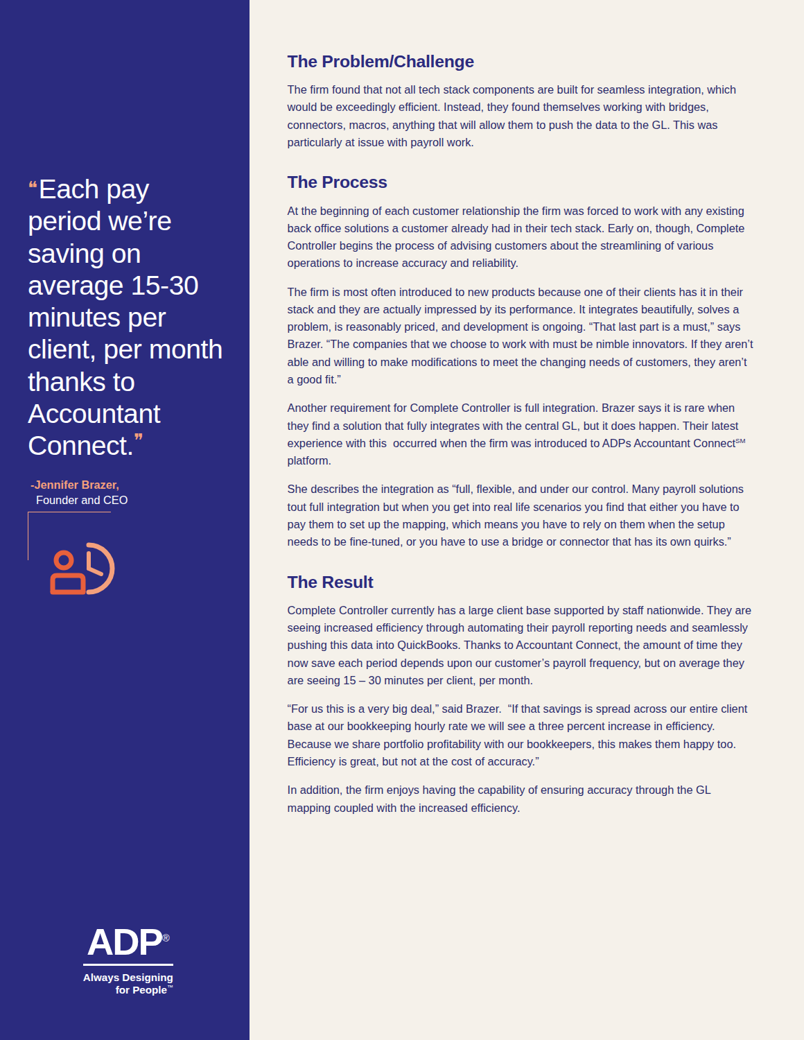❝Each pay period we’re saving on average 15-30 minutes per client, per month thanks to Accountant Connect.❞
-Jennifer Brazer, Founder and CEO
ADP®
Always Designing
for People™
The Problem/Challenge
The firm found that not all tech stack components are built for seamless integration, which would be exceedingly efficient. Instead, they found themselves working with bridges, connectors, macros, anything that will allow them to push the data to the GL. This was particularly at issue with payroll work.
The Process
At the beginning of each customer relationship the firm was forced to work with any existing back office solutions a customer already had in their tech stack. Early on, though, Complete Controller begins the process of advising customers about the streamlining of various operations to increase accuracy and reliability.
The firm is most often introduced to new products because one of their clients has it in their stack and they are actually impressed by its performance. It integrates beautifully, solves a problem, is reasonably priced, and development is ongoing. “That last part is a must,” says Brazer. “The companies that we choose to work with must be nimble innovators. If they aren’t able and willing to make modifications to meet the changing needs of customers, they aren’t a good fit.”
Another requirement for Complete Controller is full integration. Brazer says it is rare when they find a solution that fully integrates with the central GL, but it does happen. Their latest experience with this occurred when the firm was introduced to ADPs Accountant ConnectSM platform.
She describes the integration as “full, flexible, and under our control. Many payroll solutions tout full integration but when you get into real life scenarios you find that either you have to pay them to set up the mapping, which means you have to rely on them when the setup needs to be fine-tuned, or you have to use a bridge or connector that has its own quirks.”
The Result
Complete Controller currently has a large client base supported by staff nationwide. They are seeing increased efficiency through automating their payroll reporting needs and seamlessly pushing this data into QuickBooks. Thanks to Accountant Connect, the amount of time they now save each period depends upon our customer’s payroll frequency, but on average they are seeing 15 – 30 minutes per client, per month.
“For us this is a very big deal,” said Brazer. “If that savings is spread across our entire client base at our bookkeeping hourly rate we will see a three percent increase in efficiency. Because we share portfolio profitability with our bookkeepers, this makes them happy too. Efficiency is great, but not at the cost of accuracy.”
In addition, the firm enjoys having the capability of ensuring accuracy through the GL mapping coupled with the increased efficiency.